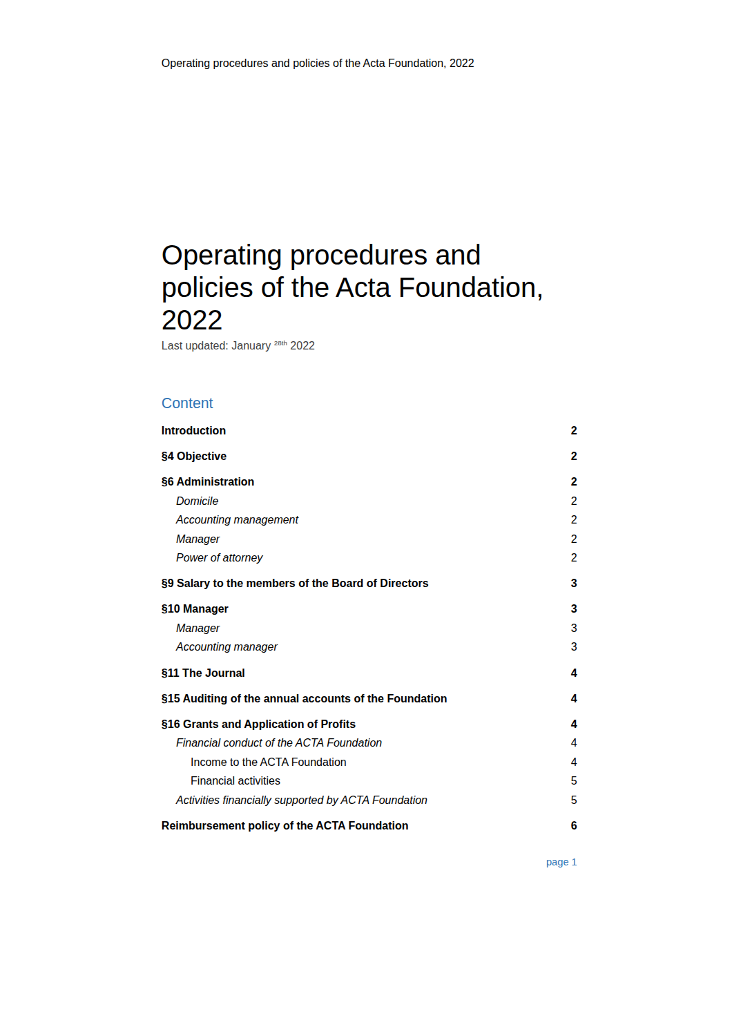Operating procedures and policies of the Acta Foundation, 2022
Operating procedures and policies of the Acta Foundation, 2022
Last updated: January 28th 2022
Content
| Introduction | 2 |
| §4 Objective | 2 |
| §6 Administration | 2 |
| Domicile | 2 |
| Accounting management | 2 |
| Manager | 2 |
| Power of attorney | 2 |
| §9 Salary to the members of the Board of Directors | 3 |
| §10 Manager | 3 |
| Manager | 3 |
| Accounting manager | 3 |
| §11 The Journal | 4 |
| §15 Auditing of the annual accounts of the Foundation | 4 |
| §16 Grants and Application of Profits | 4 |
| Financial conduct of the ACTA Foundation | 4 |
| Income to the ACTA Foundation | 4 |
| Financial activities | 5 |
| Activities financially supported by ACTA Foundation | 5 |
| Reimbursement policy of the ACTA Foundation | 6 |
page 1